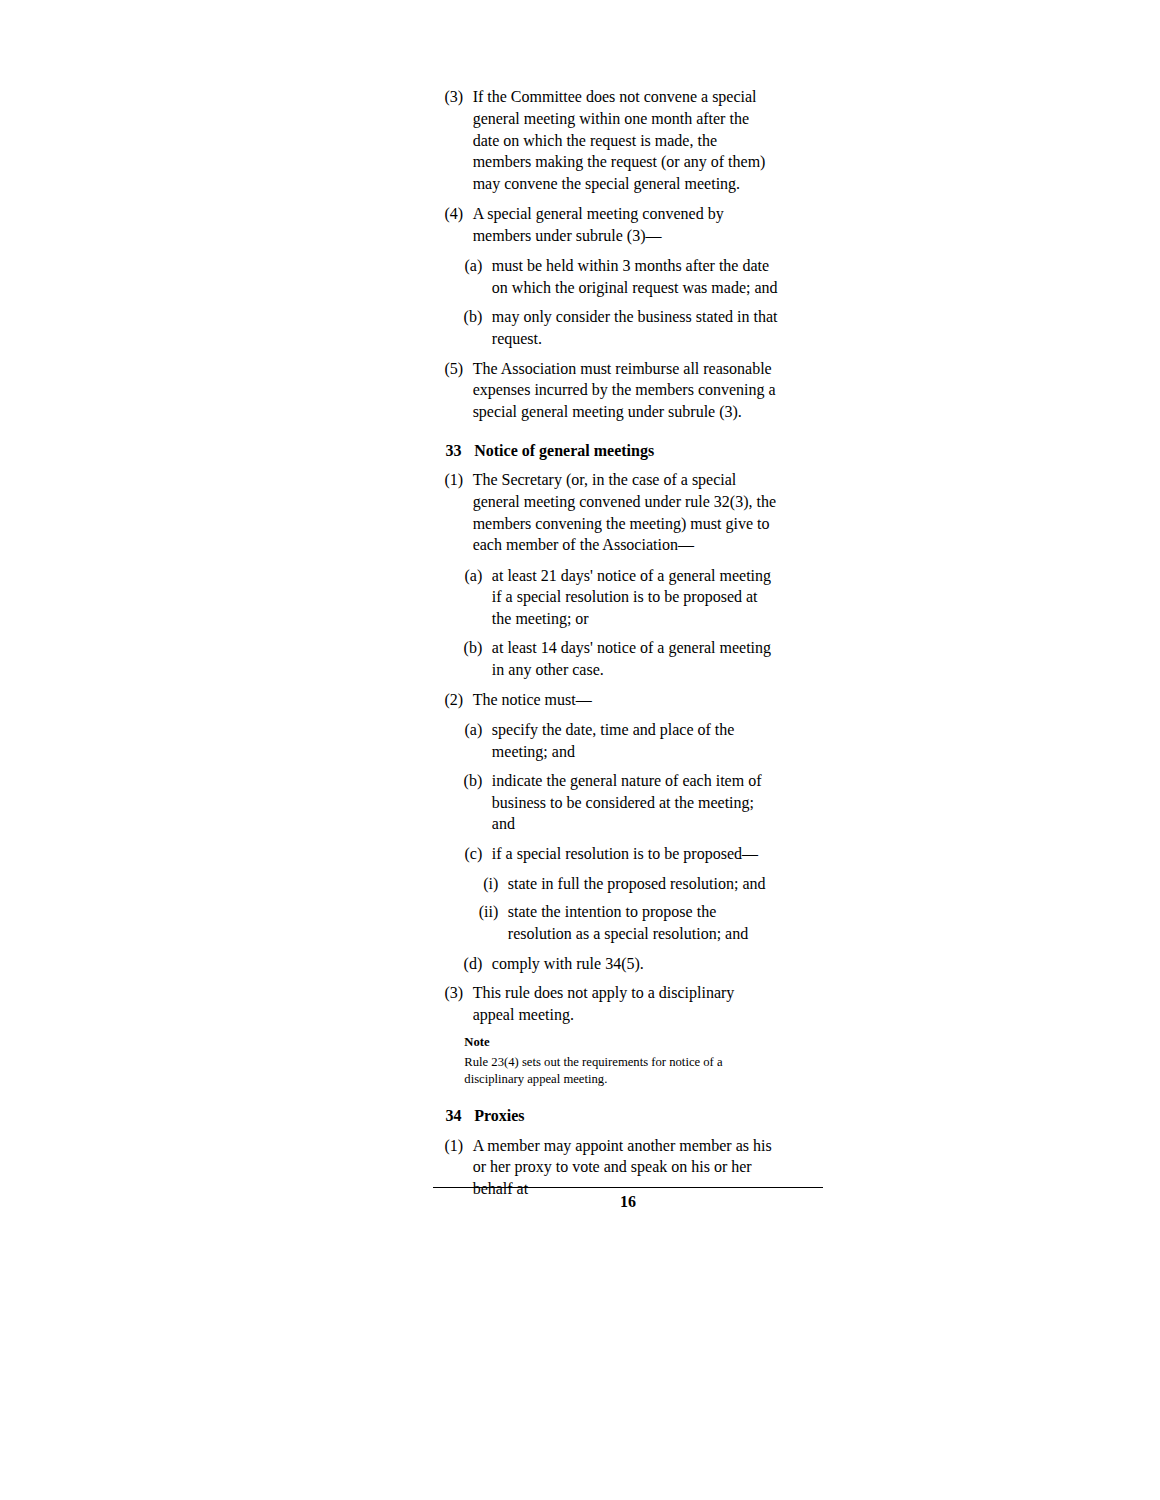(3) If the Committee does not convene a special general meeting within one month after the date on which the request is made, the members making the request (or any of them) may convene the special general meeting.
(4) A special general meeting convened by members under subrule (3)—
(a) must be held within 3 months after the date on which the original request was made; and
(b) may only consider the business stated in that request.
(5) The Association must reimburse all reasonable expenses incurred by the members convening a special general meeting under subrule (3).
33 Notice of general meetings
(1) The Secretary (or, in the case of a special general meeting convened under rule 32(3), the members convening the meeting) must give to each member of the Association—
(a) at least 21 days' notice of a general meeting if a special resolution is to be proposed at the meeting; or
(b) at least 14 days' notice of a general meeting in any other case.
(2) The notice must—
(a) specify the date, time and place of the meeting; and
(b) indicate the general nature of each item of business to be considered at the meeting; and
(c) if a special resolution is to be proposed—
(i) state in full the proposed resolution; and
(ii) state the intention to propose the resolution as a special resolution; and
(d) comply with rule 34(5).
(3) This rule does not apply to a disciplinary appeal meeting.
Note
Rule 23(4) sets out the requirements for notice of a disciplinary appeal meeting.
34 Proxies
(1) A member may appoint another member as his or her proxy to vote and speak on his or her behalf at
16